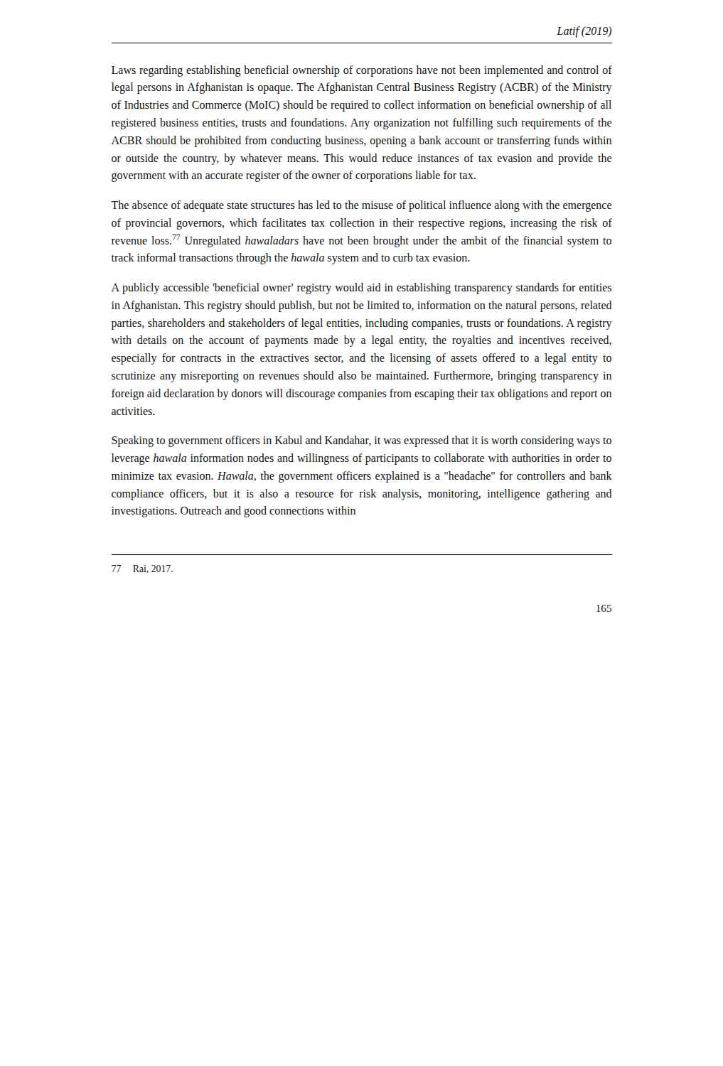Latif (2019)
Laws regarding establishing beneficial ownership of corporations have not been implemented and control of legal persons in Afghanistan is opaque. The Afghanistan Central Business Registry (ACBR) of the Ministry of Industries and Commerce (MoIC) should be required to collect information on beneficial ownership of all registered business entities, trusts and foundations. Any organization not fulfilling such requirements of the ACBR should be prohibited from conducting business, opening a bank account or transferring funds within or outside the country, by whatever means. This would reduce instances of tax evasion and provide the government with an accurate register of the owner of corporations liable for tax.
The absence of adequate state structures has led to the misuse of political influence along with the emergence of provincial governors, which facilitates tax collection in their respective regions, increasing the risk of revenue loss.77 Unregulated hawaladars have not been brought under the ambit of the financial system to track informal transactions through the hawala system and to curb tax evasion.
A publicly accessible 'beneficial owner' registry would aid in establishing transparency standards for entities in Afghanistan. This registry should publish, but not be limited to, information on the natural persons, related parties, shareholders and stakeholders of legal entities, including companies, trusts or foundations. A registry with details on the account of payments made by a legal entity, the royalties and incentives received, especially for contracts in the extractives sector, and the licensing of assets offered to a legal entity to scrutinize any misreporting on revenues should also be maintained. Furthermore, bringing transparency in foreign aid declaration by donors will discourage companies from escaping their tax obligations and report on activities.
Speaking to government officers in Kabul and Kandahar, it was expressed that it is worth considering ways to leverage hawala information nodes and willingness of participants to collaborate with authorities in order to minimize tax evasion. Hawala, the government officers explained is a "headache" for controllers and bank compliance officers, but it is also a resource for risk analysis, monitoring, intelligence gathering and investigations. Outreach and good connections within
77 Rai, 2017.
165